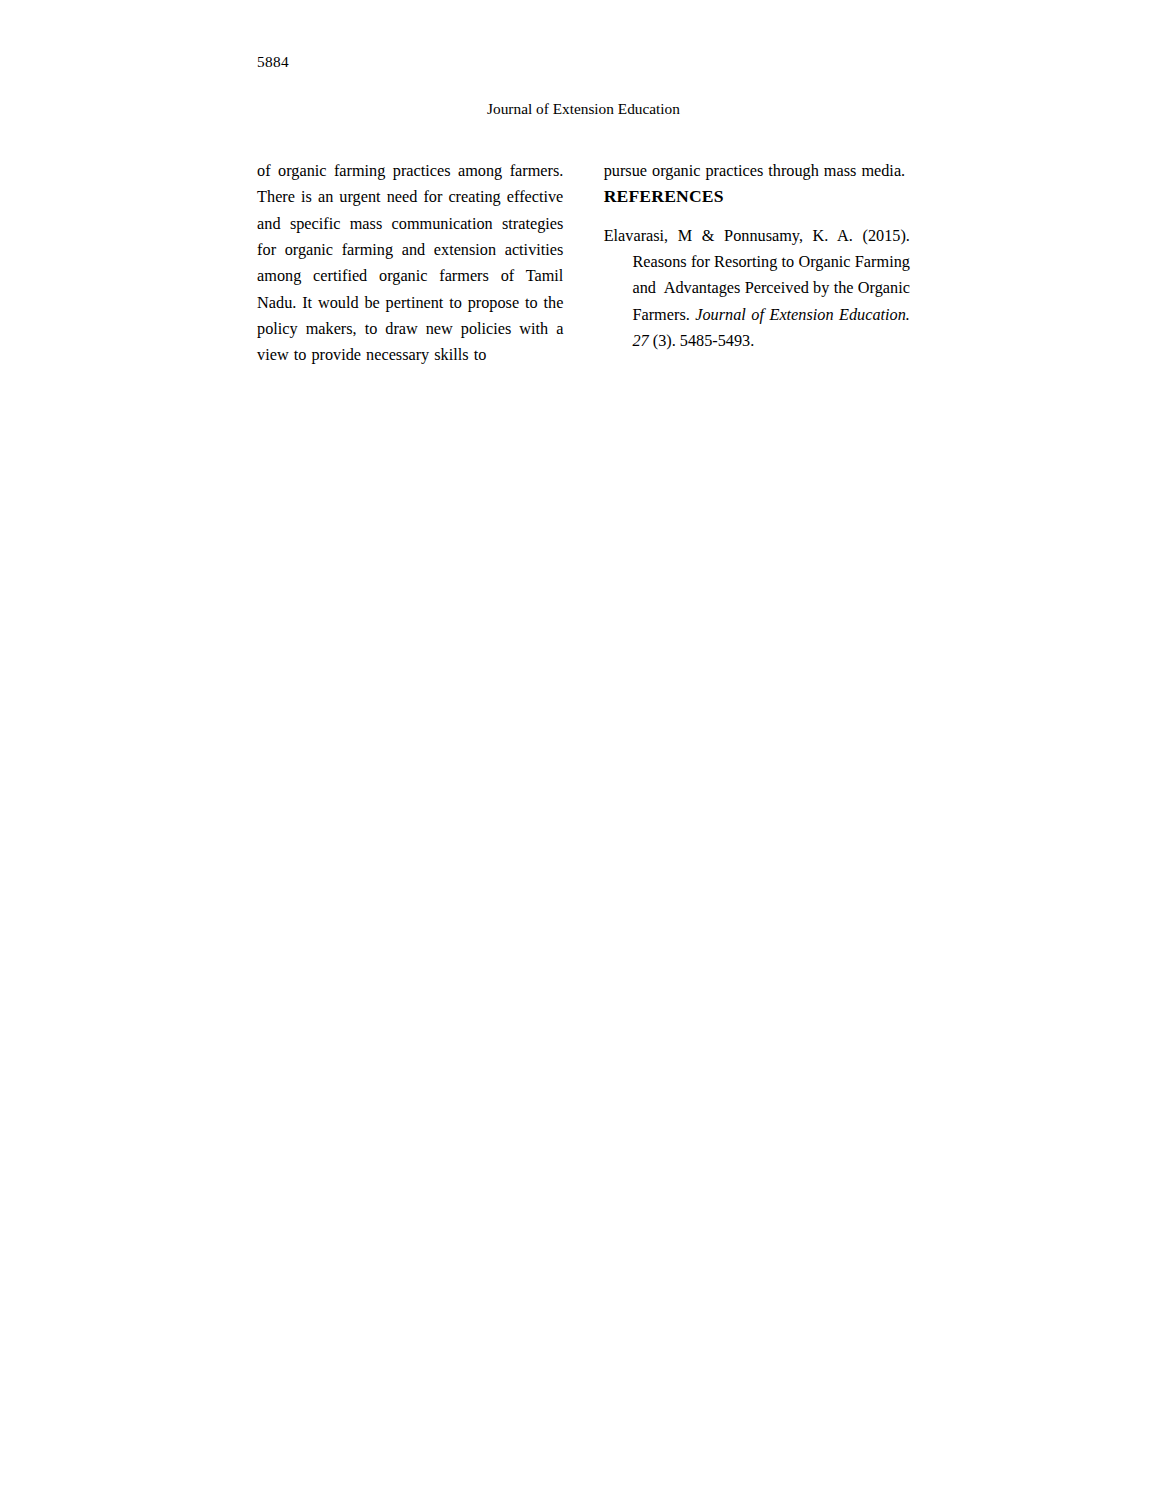5884
Journal of Extension Education
of organic farming practices among farmers. There is an urgent need for creating effective and specific mass communication strategies for organic farming and extension activities among certified organic farmers of Tamil Nadu. It would be pertinent to propose to the policy makers, to draw new policies with a view to provide necessary skills to
pursue organic practices through mass media.
REFERENCES
Elavarasi, M & Ponnusamy, K. A. (2015). Reasons for Resorting to Organic Farming and Advantages Perceived by the Organic Farmers. Journal of Extension Education. 27 (3). 5485-5493.